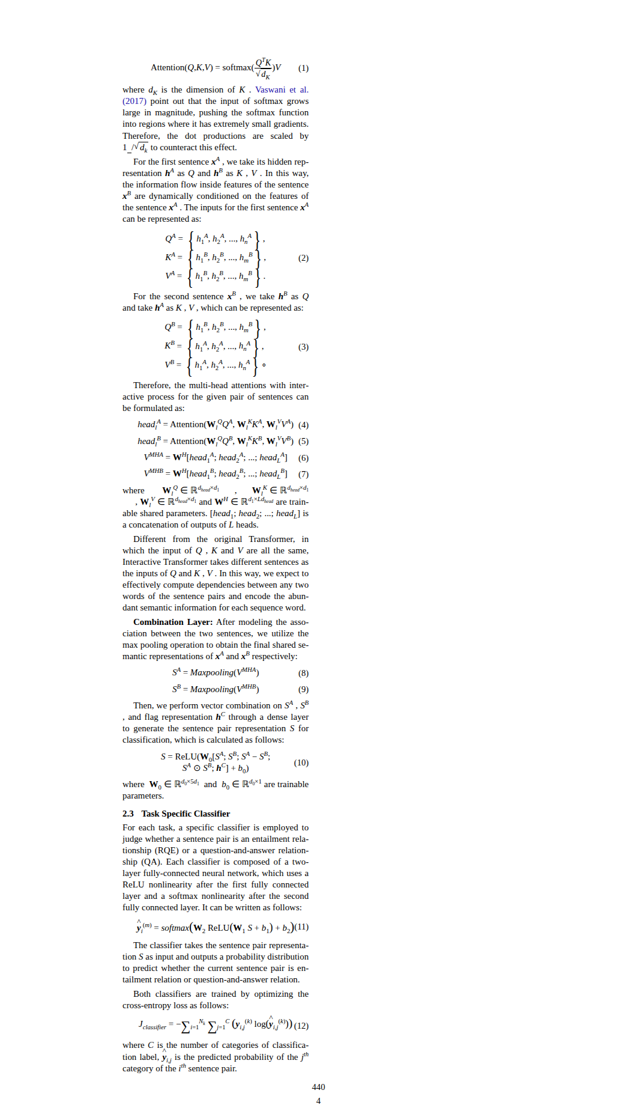Attention(Q,K,V) = softmax(QTK dK)V (1)
where dK is the dimension of K . Vaswani et al. (2017) point out that the input of softmax grows large in magnitude, pushing the softmax function into regions where it has extremely small gradients. Therefore, the dot productions are scaled by 1 /dk to counteract this effect.
For the first sentence xA , we take its hidden representation hA as Q and hB as K , V . In this way, the information flow inside features of the sentence xB are dynamically conditioned on the features of the sentence xA . The inputs for the first sentence xA can be represented as:
QA = {h1A, h2A, ..., hnA},
KA = {h1B, h2B, ..., hmB},
VA = {h1B, h2B, ..., hmB}.
(2)
For the second sentence xB , we take hB as Q and take hA as K , V , which can be represented as:
QB = {h1B, h2B, ..., hmB},
KB = {h1A, h2A, ..., hnA},
VB = {h1A, h2A, ..., hnA}∘
(3)
Therefore, the multi-head attentions with interactive process for the given pair of sentences can be formulated as:
headlA = Attention(WlQQA, WlKKA, WlVVA) (4)
headlB = Attention(WlQQB, WlKKB, WlVVB) (5)
VMHA = WH[head1A; head2A; ...; headLA] (6)
VMHB = WH[head1B; head2B; ...; headLB] (7)
where WlQ ∈ ℝdhead×d1 , WlK ∈ ℝdhead×d1 , WlV ∈ ℝdhead×d1 and WH ∈ ℝd1×Ldhead are trainable shared parameters. [head1; head2; ...; headL] is a concatenation of outputs of L heads.
Different from the original Transformer, in which the input of Q , K and V are all the same, Interactive Transformer takes different sentences as the inputs of Q and K , V . In this way, we expect to effectively compute dependencies between any two words of the sentence pairs and encode the abundant semantic information for each sequence word.
Combination Layer: After modeling the association between the two sentences, we utilize the max pooling operation to obtain the final shared semantic representations of xA and xB respectively:
SA = Maxpooling(VMHA) (8)
SB = Maxpooling(VMHB) (9)
Then, we perform vector combination on SA , SB , and flag representation hC through a dense layer to generate the sentence pair representation S for classification, which is calculated as follows:
S = ReLU(W0[SA; SB; SA − SB;
SA ⊙ SB; hC] + b0)
(10)
where W0 ∈ ℝd0×5d1 and b0 ∈ ℝd0×1 are trainable parameters.
2.3 Task Specific Classifier
For each task, a specific classifier is employed to judge whether a sentence pair is an entailment relationship (RQE) or a question-and-answer relationship (QA). Each classifier is composed of a two-layer fully-connected neural network, which uses a ReLU nonlinearity after the first fully connected layer and a softmax nonlinearity after the second fully connected layer. It can be written as follows:
yi(m) = softmax(W2 ReLU(W1 S + b1) + b2) (11)
The classifier takes the sentence pair representation S as input and outputs a probability distribution to predict whether the current sentence pair is entailment relation or question-and-answer relation.
Both classifiers are trained by optimizing the cross-entropy loss as follows:
Jclassifier = −∑i=1Nk ∑j=1C (yi,j(k) log(yi,j(k))) (12)
where C is the number of categories of classification label, yi,j is the predicted probability of the jth category of the ith sentence pair.
440
4